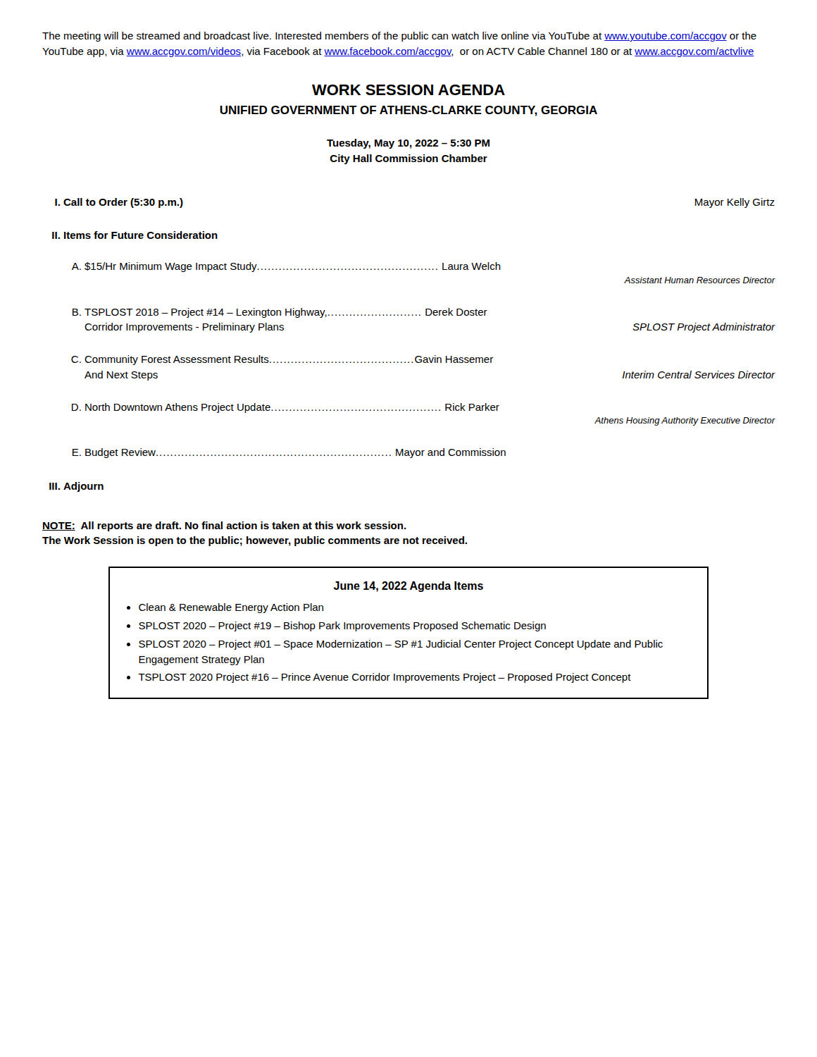The meeting will be streamed and broadcast live. Interested members of the public can watch live online via YouTube at www.youtube.com/accgov or the YouTube app, via www.accgov.com/videos, via Facebook at www.facebook.com/accgov, or on ACTV Cable Channel 180 or at www.accgov.com/actvlive
WORK SESSION AGENDA
UNIFIED GOVERNMENT OF ATHENS-CLARKE COUNTY, GEORGIA
Tuesday, May 10, 2022 – 5:30 PM
City Hall Commission Chamber
Call to Order (5:30 p.m.) Mayor Kelly Girtz
Items for Future Consideration
$15/Hr Minimum Wage Impact Study.................................................. Laura Welch Assistant Human Resources Director
TSPLOST 2018 – Project #14 – Lexington Highway,.......................... Derek Doster
Corridor Improvements - Preliminary Plans SPLOST Project Administrator
Community Forest Assessment Results........................................ Gavin Hassemer
And Next Steps Interim Central Services Director
North Downtown Athens Project Update............................................... Rick Parker Athens Housing Authority Executive Director
Budget Review................................................................. Mayor and Commission
Adjourn
NOTE: All reports are draft. No final action is taken at this work session.
The Work Session is open to the public; however, public comments are not received.
June 14, 2022 Agenda Items
Clean & Renewable Energy Action Plan
SPLOST 2020 – Project #19 – Bishop Park Improvements Proposed Schematic Design
SPLOST 2020 – Project #01 – Space Modernization – SP #1 Judicial Center Project Concept Update and Public Engagement Strategy Plan
TSPLOST 2020 Project #16 – Prince Avenue Corridor Improvements Project – Proposed Project Concept